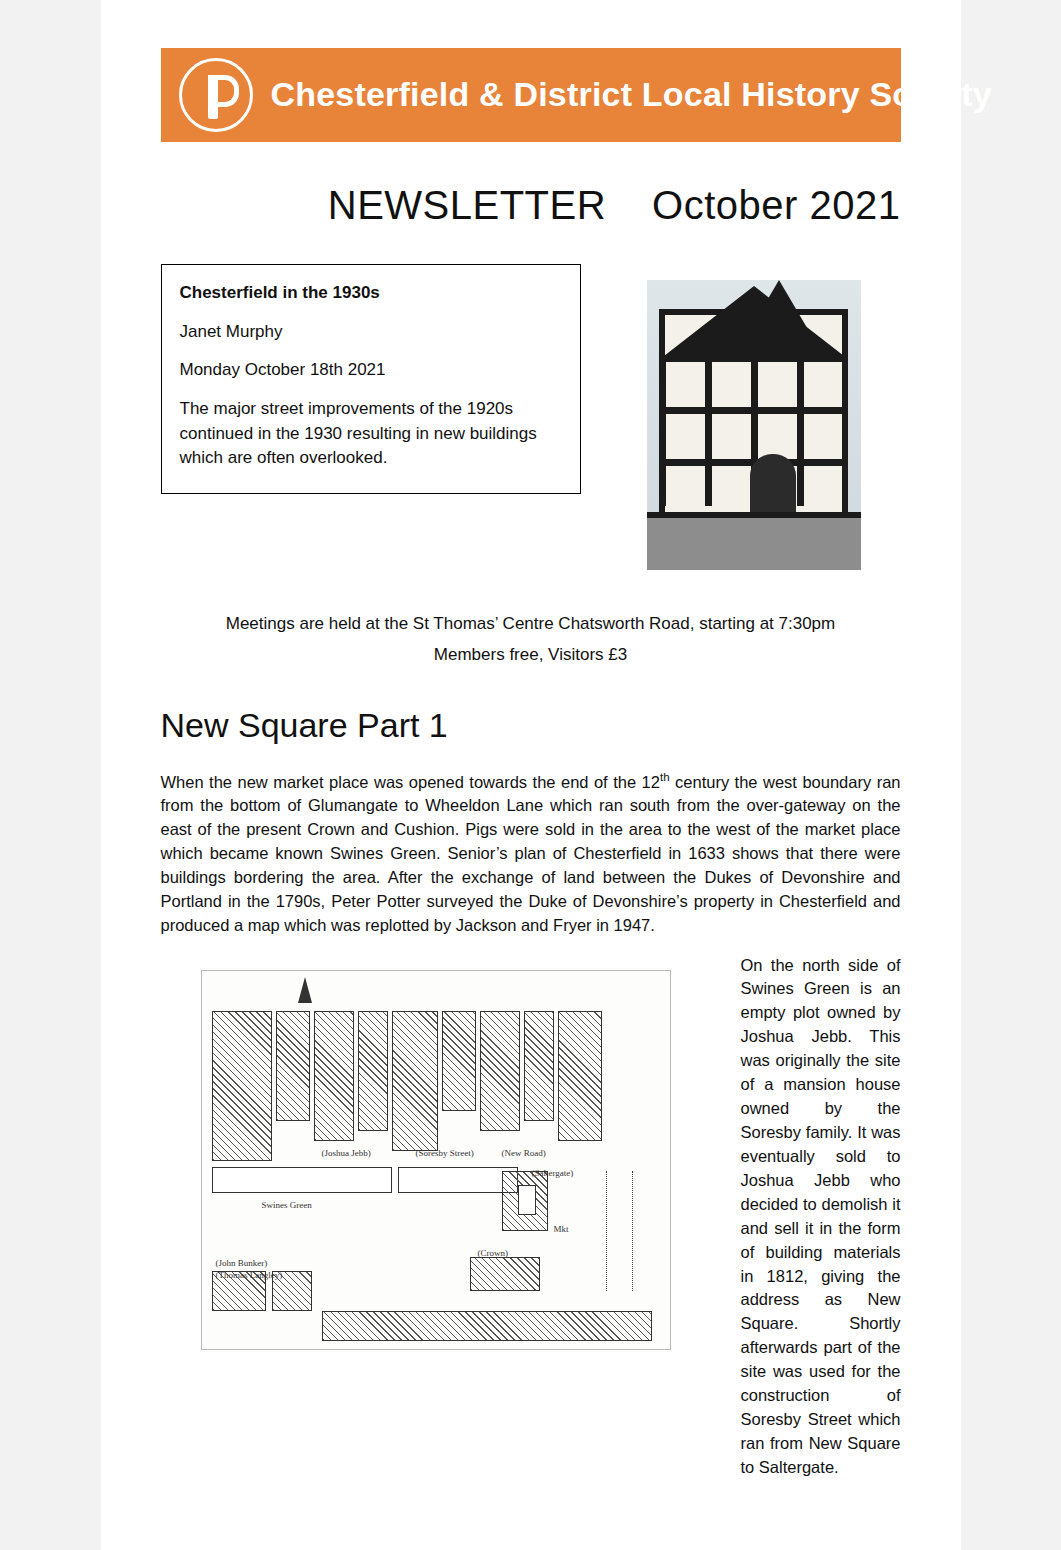Chesterfield & District Local History Society
NEWSLETTER October 2021
Chesterfield in the 1930s
Janet Murphy
Monday October 18th 2021
The major street improvements of the 1920s continued in the 1930 resulting in new buildings which are often overlooked.
Meetings are held at the St Thomas’ Centre Chatsworth Road, starting at 7:30pm
Members free, Visitors £3
New Square Part 1
When the new market place was opened towards the end of the 12th century the west boundary ran from the bottom of Glumangate to Wheeldon Lane which ran south from the over-gateway on the east of the present Crown and Cushion. Pigs were sold in the area to the west of the market place which became known Swines Green. Senior’s plan of Chesterfield in 1633 shows that there were buildings bordering the area. After the exchange of land between the Dukes of Devonshire and Portland in the 1790s, Peter Potter surveyed the Duke of Devonshire’s property in Chesterfield and produced a map which was replotted by Jackson and Fryer in 1947.
(Joshua Jebb)
(Soresby Street)
(New Road)
Swines Green
Mkt
(John Bunker)
(Thomas Langley)
(Crown)
(Saltergate)
On the north side of Swines Green is an empty plot owned by Joshua Jebb. This was originally the site of a mansion house owned by the Soresby family. It was eventually sold to Joshua Jebb who decided to demolish it and sell it in the form of building materials in 1812, giving the address as New Square. Shortly afterwards part of the site was used for the construction of Soresby Street which ran from New Square to Saltergate.